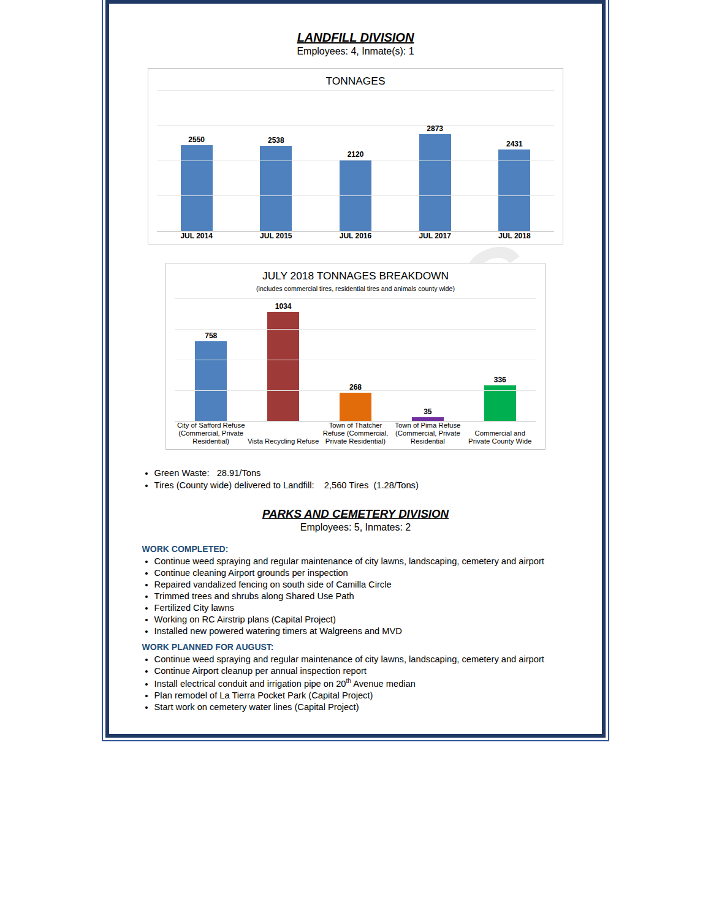PUBLIC
LANDFILL DIVISION
Employees: 4, Inmate(s): 1
TONNAGES
| 2550 | 2538 | 2120 | 2873 | 2431 |
| JUL 2014 | JUL 2015 | JUL 2016 | JUL 2017 | JUL 2018 |
JULY 2018 TONNAGES BREAKDOWN
(includes commercial tires, residential tires and animals county wide)
| 758 | 1034 | 268 | 35 | 336 |
| City of Safford Refuse (Commercial, Private Residential) | Vista Recycling Refuse | Town of Thatcher Refuse (Commercial, Private Residential) | Town of Pima Refuse (Commercial, Private Residential | Commercial and Private County Wide |
Green Waste: 28.91/Tons
Tires (County wide) delivered to Landfill: 2,560 Tires (1.28/Tons)
PARKS AND CEMETERY DIVISION
Employees: 5, Inmates: 2
WORK COMPLETED:
Continue weed spraying and regular maintenance of city lawns, landscaping, cemetery and airport
Continue cleaning Airport grounds per inspection
Repaired vandalized fencing on south side of Camilla Circle
Trimmed trees and shrubs along Shared Use Path
Fertilized City lawns
Working on RC Airstrip plans (Capital Project)
Installed new powered watering timers at Walgreens and MVD
WORK PLANNED FOR AUGUST:
Continue weed spraying and regular maintenance of city lawns, landscaping, cemetery and airport
Continue Airport cleanup per annual inspection report
Install electrical conduit and irrigation pipe on 20th Avenue median
Plan remodel of La Tierra Pocket Park (Capital Project)
Start work on cemetery water lines (Capital Project)